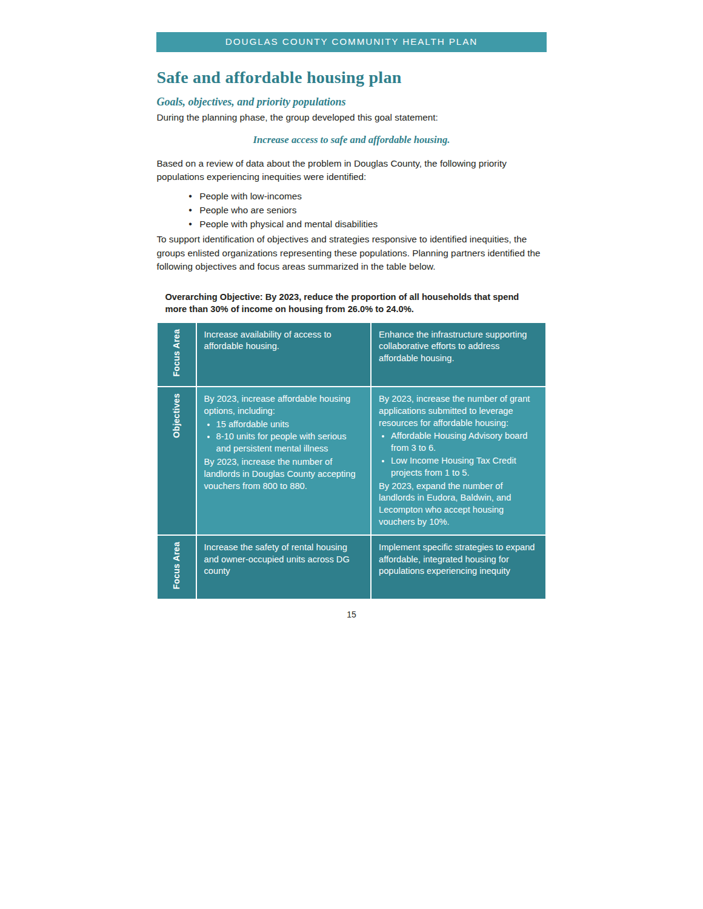DOUGLAS COUNTY COMMUNITY HEALTH PLAN
Safe and affordable housing plan
Goals, objectives, and priority populations
During the planning phase, the group developed this goal statement:
Increase access to safe and affordable housing.
Based on a review of data about the problem in Douglas County, the following priority populations experiencing inequities were identified:
People with low-incomes
People who are seniors
People with physical and mental disabilities
To support identification of objectives and strategies responsive to identified inequities, the groups enlisted organizations representing these populations. Planning partners identified the following objectives and focus areas summarized in the table below.
| Overarching Objective: By 2023, reduce the proportion of all households that spend more than 30% of income on housing from 26.0% to 24.0%. |
| Focus Area | Increase availability of access to affordable housing. | Enhance the infrastructure supporting collaborative efforts to address affordable housing. |
| Objectives | By 2023, increase affordable housing options, including: 15 affordable units 8-10 units for people with serious and persistent mental illness By 2023, increase the number of landlords in Douglas County accepting vouchers from 800 to 880. | By 2023, increase the number of grant applications submitted to leverage resources for affordable housing: Affordable Housing Advisory board from 3 to 6. Low Income Housing Tax Credit projects from 1 to 5. By 2023, expand the number of landlords in Eudora, Baldwin, and Lecompton who accept housing vouchers by 10%. |
| Focus Area | Increase the safety of rental housing and owner-occupied units across DG county | Implement specific strategies to expand affordable, integrated housing for populations experiencing inequity |
15